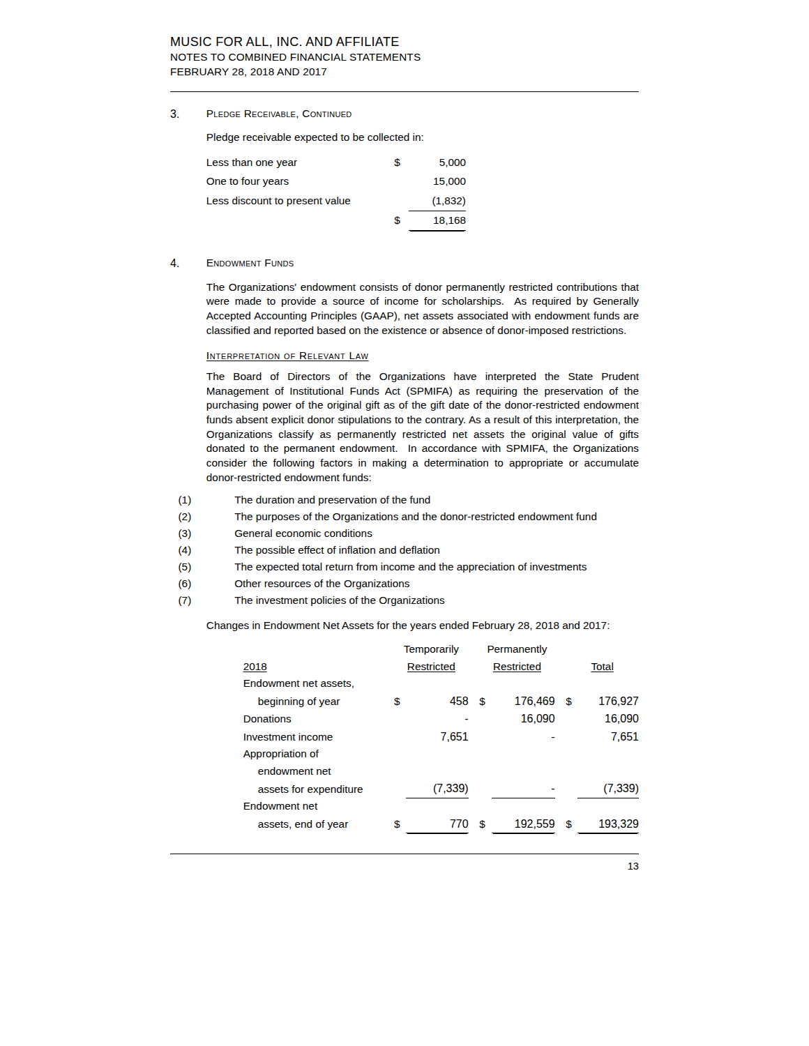MUSIC FOR ALL, INC. AND AFFILIATE
NOTES TO COMBINED FINANCIAL STATEMENTS
FEBRUARY 28, 2018 AND 2017
3.
Pledge Receivable, Continued
Pledge receivable expected to be collected in:
| Less than one year | $ | 5,000 |
| One to four years | | 15,000 |
| Less discount to present value | | (1,832) |
| | $ | 18,168 |
4.
Endowment Funds
The Organizations' endowment consists of donor permanently restricted contributions that were made to provide a source of income for scholarships. As required by Generally Accepted Accounting Principles (GAAP), net assets associated with endowment funds are classified and reported based on the existence or absence of donor-imposed restrictions.
Interpretation of Relevant Law
The Board of Directors of the Organizations have interpreted the State Prudent Management of Institutional Funds Act (SPMIFA) as requiring the preservation of the purchasing power of the original gift as of the gift date of the donor-restricted endowment funds absent explicit donor stipulations to the contrary. As a result of this interpretation, the Organizations classify as permanently restricted net assets the original value of gifts donated to the permanent endowment. In accordance with SPMIFA, the Organizations consider the following factors in making a determination to appropriate or accumulate donor-restricted endowment funds:
(1) The duration and preservation of the fund
(2) The purposes of the Organizations and the donor-restricted endowment fund
(3) General economic conditions
(4) The possible effect of inflation and deflation
(5) The expected total return from income and the appreciation of investments
(6) Other resources of the Organizations
(7) The investment policies of the Organizations
Changes in Endowment Net Assets for the years ended February 28, 2018 and 2017:
| | Temporarily | | Permanently | | |
| 2018 | Restricted | | Restricted | | Total |
| Endowment net assets, | | | | | | | | |
| beginning of year | $ | 458 | | $ | 176,469 | | $ | 176,927 |
| Donations | | - | | | 16,090 | | | 16,090 |
| Investment income | | 7,651 | | | - | | | 7,651 |
| Appropriation of | | | | | | | | |
| endowment net | | | | | | | | |
| assets for expenditure | | (7,339) | | | - | | | (7,339) |
| Endowment net | | | | | | | | |
| assets, end of year | $ | 770 | | $ | 192,559 | | $ | 193,329 |
13